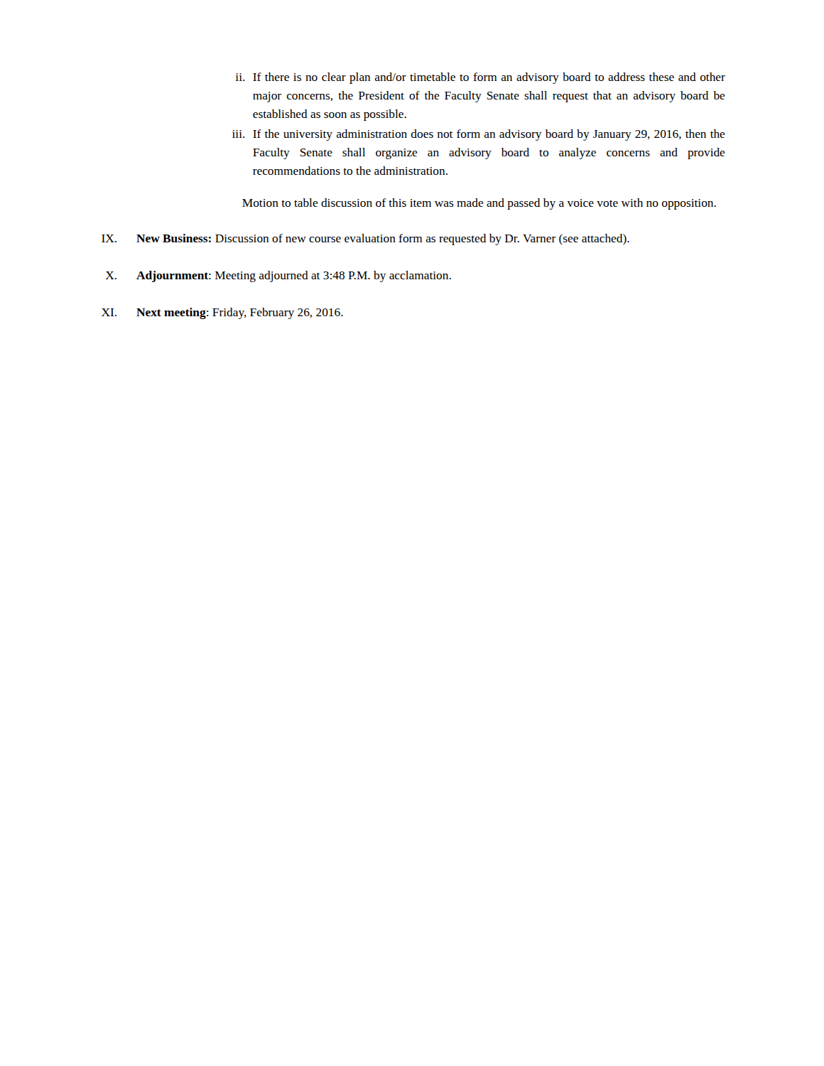ii.
If there is no clear plan and/or timetable to form an advisory board to address these and other major concerns, the President of the Faculty Senate shall request that an advisory board be established as soon as possible.
iii.
If the university administration does not form an advisory board by January 29, 2016, then the Faculty Senate shall organize an advisory board to analyze concerns and provide recommendations to the administration.
Motion to table discussion of this item was made and passed by a voice vote with no opposition.
IX.
New Business: Discussion of new course evaluation form as requested by Dr. Varner (see attached).
X.
Adjournment: Meeting adjourned at 3:48 P.M. by acclamation.
XI.
Next meeting: Friday, February 26, 2016.